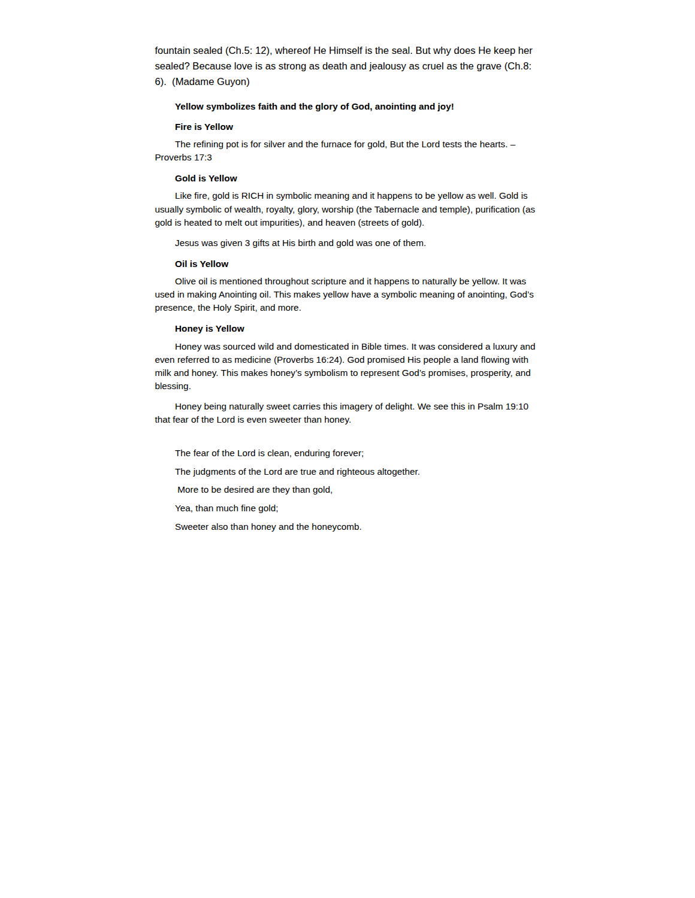fountain sealed (Ch.5: 12), whereof He Himself is the seal. But why does He keep her sealed? Because love is as strong as death and jealousy as cruel as the grave (Ch.8: 6). (Madame Guyon)
Yellow symbolizes faith and the glory of God, anointing and joy!
Fire is Yellow
The refining pot is for silver and the furnace for gold, But the Lord tests the hearts. – Proverbs 17:3
Gold is Yellow
Like fire, gold is RICH in symbolic meaning and it happens to be yellow as well. Gold is usually symbolic of wealth, royalty, glory, worship (the Tabernacle and temple), purification (as gold is heated to melt out impurities), and heaven (streets of gold).
Jesus was given 3 gifts at His birth and gold was one of them.
Oil is Yellow
Olive oil is mentioned throughout scripture and it happens to naturally be yellow. It was used in making Anointing oil. This makes yellow have a symbolic meaning of anointing, God’s presence, the Holy Spirit, and more.
Honey is Yellow
Honey was sourced wild and domesticated in Bible times. It was considered a luxury and even referred to as medicine (Proverbs 16:24). God promised His people a land flowing with milk and honey. This makes honey’s symbolism to represent God’s promises, prosperity, and blessing.
Honey being naturally sweet carries this imagery of delight. We see this in Psalm 19:10 that fear of the Lord is even sweeter than honey.
The fear of the Lord is clean, enduring forever;
The judgments of the Lord are true and righteous altogether.
More to be desired are they than gold,
Yea, than much fine gold;
Sweeter also than honey and the honeycomb.